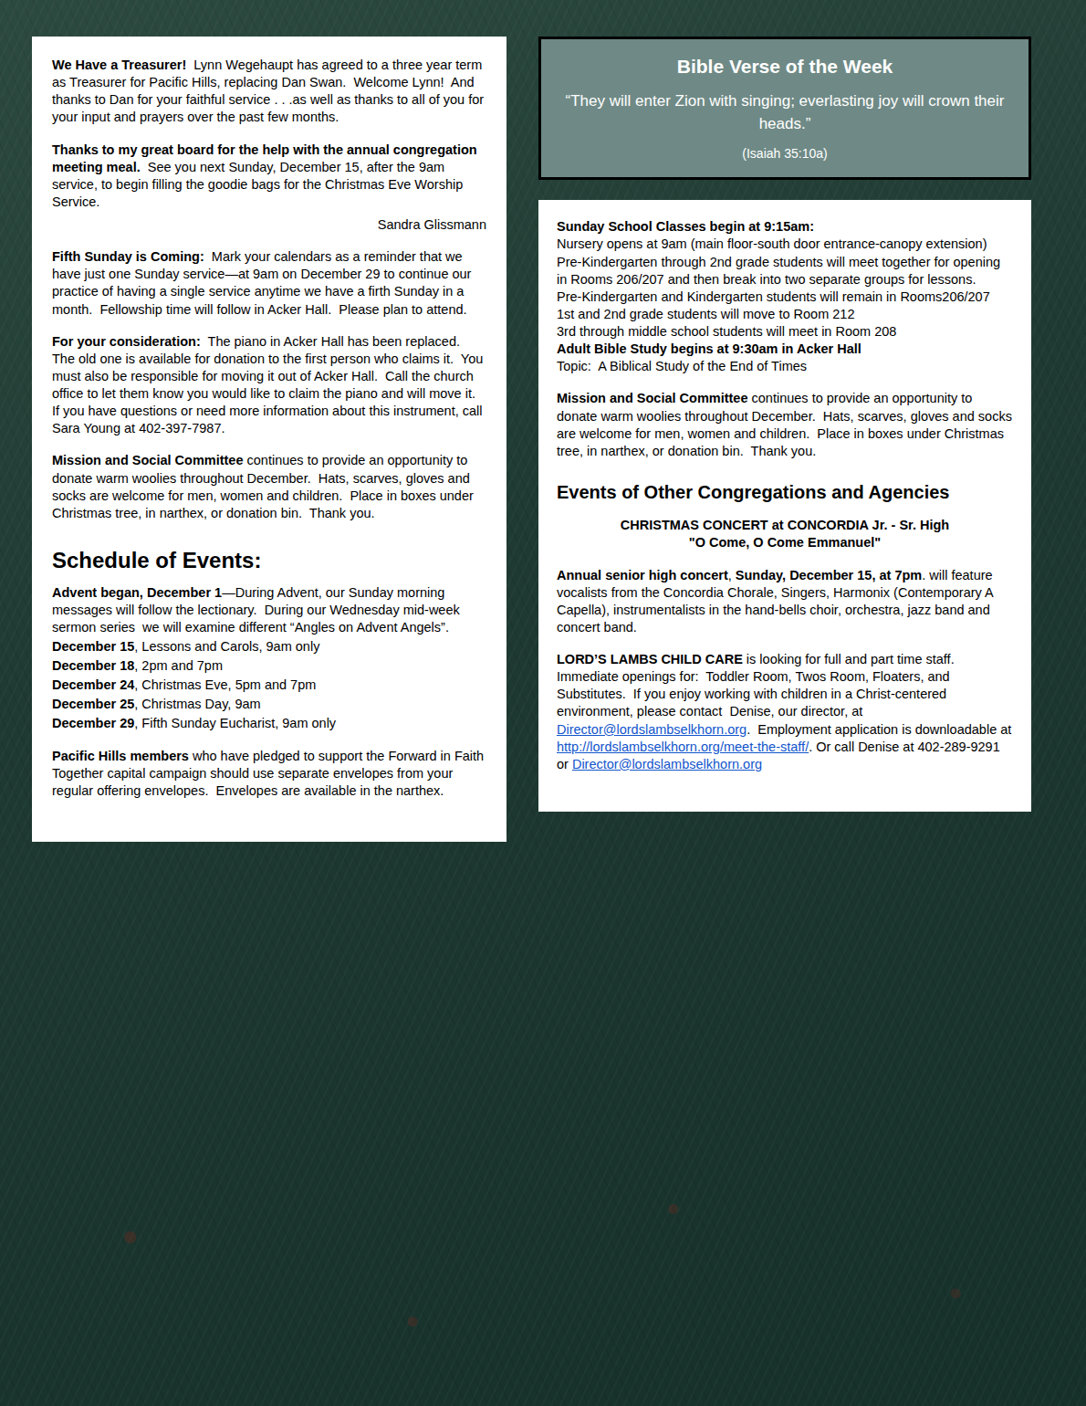We Have a Treasurer! Lynn Wegehaupt has agreed to a three year term as Treasurer for Pacific Hills, replacing Dan Swan. Welcome Lynn! And thanks to Dan for your faithful service . . .as well as thanks to all of you for your input and prayers over the past few months.
Thanks to my great board for the help with the annual congregation meeting meal. See you next Sunday, December 15, after the 9am service, to begin filling the goodie bags for the Christmas Eve Worship Service.
Sandra Glissmann
Fifth Sunday is Coming: Mark your calendars as a reminder that we have just one Sunday service—at 9am on December 29 to continue our practice of having a single service anytime we have a firth Sunday in a month. Fellowship time will follow in Acker Hall. Please plan to attend.
For your consideration: The piano in Acker Hall has been replaced. The old one is available for donation to the first person who claims it. You must also be responsible for moving it out of Acker Hall. Call the church office to let them know you would like to claim the piano and will move it. If you have questions or need more information about this instrument, call Sara Young at 402-397-7987.
Mission and Social Committee continues to provide an opportunity to donate warm woolies throughout December. Hats, scarves, gloves and socks are welcome for men, women and children. Place in boxes under Christmas tree, in narthex, or donation bin. Thank you.
Schedule of Events:
Advent began, December 1—During Advent, our Sunday morning messages will follow the lectionary. During our Wednesday mid-week sermon series we will examine different “Angles on Advent Angels”.
December 15, Lessons and Carols, 9am only
December 18, 2pm and 7pm
December 24, Christmas Eve, 5pm and 7pm
December 25, Christmas Day, 9am
December 29, Fifth Sunday Eucharist, 9am only
Pacific Hills members who have pledged to support the Forward in Faith Together capital campaign should use separate envelopes from your regular offering envelopes. Envelopes are available in the narthex.
Bible Verse of the Week
“They will enter Zion with singing; everlasting joy will crown their heads.”
(Isaiah 35:10a)
Sunday School Classes begin at 9:15am:
Nursery opens at 9am (main floor-south door entrance-canopy extension)
Pre-Kindergarten through 2nd grade students will meet together for opening in Rooms 206/207 and then break into two separate groups for lessons.
Pre-Kindergarten and Kindergarten students will remain in Rooms206/207
1st and 2nd grade students will move to Room 212
3rd through middle school students will meet in Room 208
Adult Bible Study begins at 9:30am in Acker Hall
Topic: A Biblical Study of the End of Times
Mission and Social Committee continues to provide an opportunity to donate warm woolies throughout December. Hats, scarves, gloves and socks are welcome for men, women and children. Place in boxes under Christmas tree, in narthex, or donation bin. Thank you.
Events of Other Congregations and Agencies
CHRISTMAS CONCERT at CONCORDIA Jr. - Sr. High
"O Come, O Come Emmanuel"
Annual senior high concert, Sunday, December 15, at 7pm. will feature vocalists from the Concordia Chorale, Singers, Harmonix (Contemporary A Capella), instrumentalists in the hand-bells choir, orchestra, jazz band and concert band.
LORD’S LAMBS CHILD CARE is looking for full and part time staff. Immediate openings for: Toddler Room, Twos Room, Floaters, and Substitutes. If you enjoy working with children in a Christ-centered environment, please contact Denise, our director, at Director@lordslambselkhorn.org. Employment application is downloadable at http://lordslambselkhorn.org/meet-the-staff/. Or call Denise at 402-289-9291 or Director@lordslambselkhorn.org